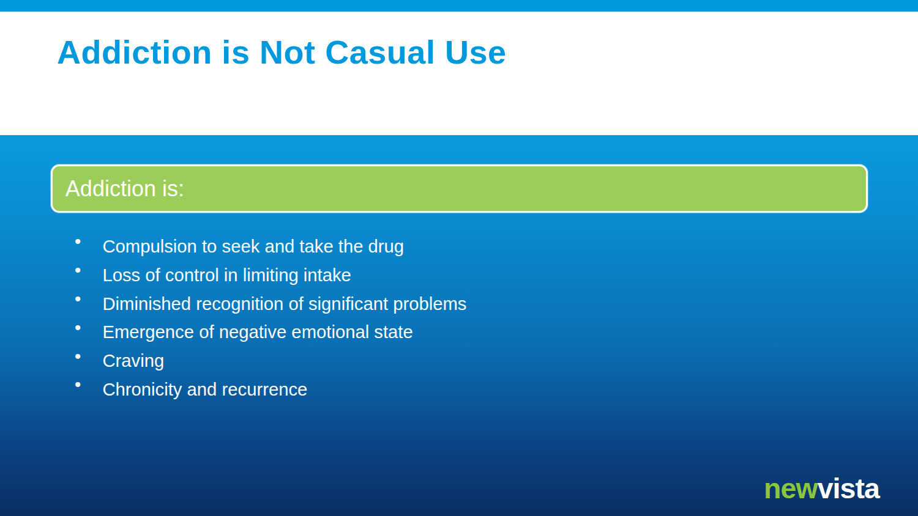Addiction is Not Casual Use
Addiction is:
Compulsion to seek and take the drug
Loss of control in limiting intake
Diminished recognition of significant problems
Emergence of negative emotional state
Craving
Chronicity and recurrence
new vista